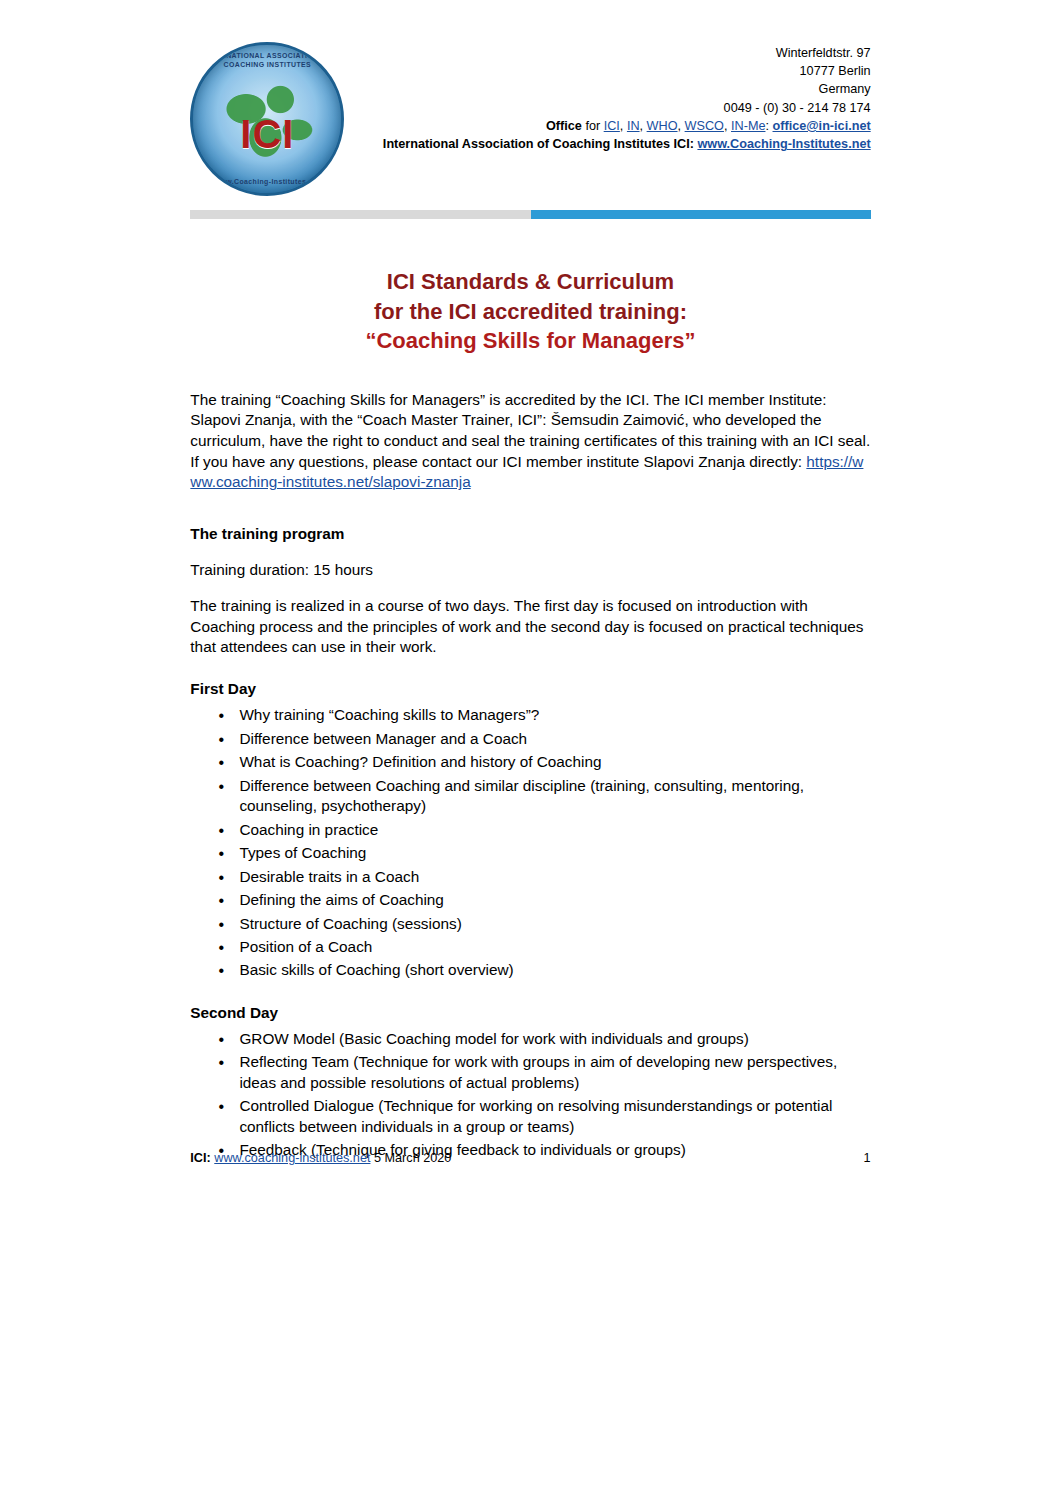INTERNATIONAL ASSOCIATION OF COACHING INSTITUTES
ICI
www.Coaching-Institutes.net
Winterfeldtstr. 97
10777 Berlin
Germany
0049 - (0) 30 - 214 78 174
Office for ICI, IN, WHO, WSCO, IN-Me: office@in-ici.net
International Association of Coaching Institutes ICI: www.Coaching-Institutes.net
ICI Standards & Curriculum for the ICI accredited training: “Coaching Skills for Managers”
The training “Coaching Skills for Managers” is accredited by the ICI. The ICI member Institute: Slapovi Znanja, with the “Coach Master Trainer, ICI”: Šemsudin Zaimović, who developed the curriculum, have the right to conduct and seal the training certificates of this training with an ICI seal. If you have any questions, please contact our ICI member institute Slapovi Znanja directly: https://www.coaching-institutes.net/slapovi-znanja
The training program
Training duration: 15 hours
The training is realized in a course of two days. The first day is focused on introduction with Coaching process and the principles of work and the second day is focused on practical techniques that attendees can use in their work.
First Day
Why training “Coaching skills to Managers”?
Difference between Manager and a Coach
What is Coaching? Definition and history of Coaching
Difference between Coaching and similar discipline (training, consulting, mentoring, counseling, psychotherapy)
Coaching in practice
Types of Coaching
Desirable traits in a Coach
Defining the aims of Coaching
Structure of Coaching (sessions)
Position of a Coach
Basic skills of Coaching (short overview)
Second Day
GROW Model (Basic Coaching model for work with individuals and groups)
Reflecting Team (Technique for work with groups in aim of developing new perspectives, ideas and possible resolutions of actual problems)
Controlled Dialogue (Technique for working on resolving misunderstandings or potential conflicts between individuals in a group or teams)
Feedback (Technique for giving feedback to individuals or groups)
ICI: www.coaching-institutes.net 5 March 2020
1